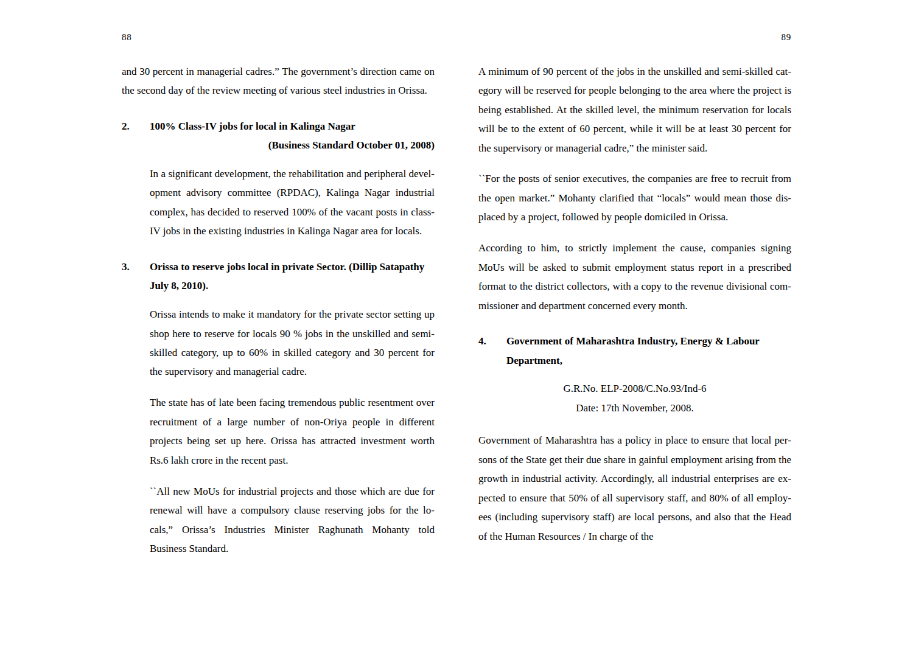88 89
and 30 percent in managerial cadres.” The government’s direction came on the second day of the review meeting of various steel industries in Orissa.
2.
100% Class-IV jobs for local in Kalinga Nagar (Business Standard October 01, 2008)
In a significant development, the rehabilitation and peripheral development advisory committee (RPDAC), Kalinga Nagar industrial complex, has decided to reserved 100% of the vacant posts in class-IV jobs in the existing industries in Kalinga Nagar area for locals.
3.
Orissa to reserve jobs local in private Sector. (Dillip Satapathy July 8, 2010).
Orissa intends to make it mandatory for the private sector setting up shop here to reserve for locals 90 % jobs in the unskilled and semi-skilled category, up to 60% in skilled category and 30 percent for the supervisory and managerial cadre.
The state has of late been facing tremendous public resentment over recruitment of a large number of non-Oriya people in different projects being set up here. Orissa has attracted investment worth Rs.6 lakh crore in the recent past.
``All new MoUs for industrial projects and those which are due for renewal will have a compulsory clause reserving jobs for the locals,” Orissa’s Industries Minister Raghunath Mohanty told Business Standard.
A minimum of 90 percent of the jobs in the unskilled and semi-skilled category will be reserved for people belonging to the area where the project is being established. At the skilled level, the minimum reservation for locals will be to the extent of 60 percent, while it will be at least 30 percent for the supervisory or managerial cadre,” the minister said.
``For the posts of senior executives, the companies are free to recruit from the open market.” Mohanty clarified that “locals” would mean those displaced by a project, followed by people domiciled in Orissa.
According to him, to strictly implement the cause, companies signing MoUs will be asked to submit employment status report in a prescribed format to the district collectors, with a copy to the revenue divisional commissioner and department concerned every month.
4.
Government of Maharashtra Industry, Energy & Labour Department,
G.R.No. ELP-2008/C.No.93/Ind-6 Date: 17th November, 2008.
Government of Maharashtra has a policy in place to ensure that local persons of the State get their due share in gainful employment arising from the growth in industrial activity. Accordingly, all industrial enterprises are expected to ensure that 50% of all supervisory staff, and 80% of all employees (including supervisory staff) are local persons, and also that the Head of the Human Resources / In charge of the